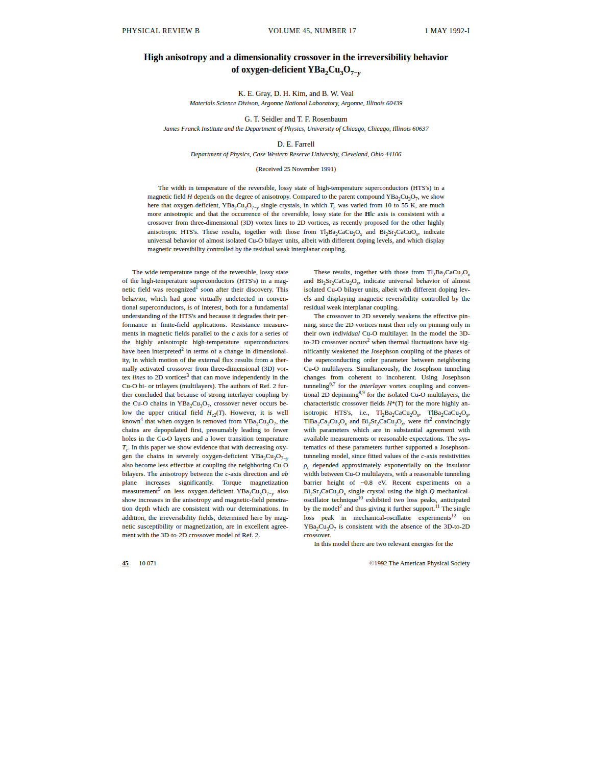PHYSICAL REVIEW B VOLUME 45, NUMBER 17 1 MAY 1992-I
High anisotropy and a dimensionality crossover in the irreversibility behavior
of oxygen-deficient YBa2Cu3O7−y
K. E. Gray, D. H. Kim, and B. W. Veal
Materials Science Divison, Argonne National Laboratory, Argonne, Illinois 60439
G. T. Seidler and T. F. Rosenbaum
James Franck Institute and the Department of Physics, University of Chicago, Chicago, Illinois 60637
D. E. Farrell
Department of Physics, Case Western Reserve University, Cleveland, Ohio 44106
(Received 25 November 1991)
The width in temperature of the reversible, lossy state of high-temperature superconductors (HTS's) in a magnetic field H depends on the degree of anisotropy. Compared to the parent compound YBa2Cu3O7, we show here that oxygen-deficient, YBa2Cu3O7−y single crystals, in which Tc was varied from 10 to 55 K, are much more anisotropic and that the occurrence of the reversible, lossy state for the H‖c axis is consistent with a crossover from three-dimensional (3D) vortex lines to 2D vortices, as recently proposed for the other highly anisotropic HTS's. These results, together with those from Tl2Ba2CaCu2Ox and Bi2Sr2CaCuOx, indicate universal behavior of almost isolated Cu-O bilayer units, albeit with different doping levels, and which display magnetic reversibility controlled by the residual weak interplanar coupling.
The wide temperature range of the reversible, lossy state of the high-temperature superconductors (HTS's) in a magnetic field was recognized1 soon after their discovery. This behavior, which had gone virtually undetected in conventional superconductors, is of interest, both for a fundamental understanding of the HTS's and because it degrades their performance in finite-field applications. Resistance measurements in magnetic fields parallel to the c axis for a series of the highly anisotropic high-temperature superconductors have been interpreted2 in terms of a change in dimensionality, in which motion of the external flux results from a thermally activated crossover from three-dimensional (3D) vortex lines to 2D vortices3 that can move independently in the Cu-O bi- or trilayers (multilayers). The authors of Ref. 2 further concluded that because of strong interlayer coupling by the Cu-O chains in YBa2Cu3O7, crossover never occurs below the upper critical field Hc2(T). However, it is well known4 that when oxygen is removed from YBa2Cu3O7, the chains are depopulated first, presumably leading to fewer holes in the Cu-O layers and a lower transition temperature Tc. In this paper we show evidence that with decreasing oxygen the chains in severely oxygen-deficient YBa2Cu3O7−y also become less effective at coupling the neighboring Cu-O bilayers. The anisotropy between the c-axis direction and ab plane increases significantly. Torque magnetization measurement5 on less oxygen-deficient YBa2Cu3O7−y also show increases in the anisotropy and magnetic-field penetration depth which are consistent with our determinations. In addition, the irreversibility fields, determined here by magnetic susceptibility or magnetization, are in excellent agreement with the 3D-to-2D crossover model of Ref. 2.
These results, together with those from Tl2Ba2CaCu2Ox and Bi2Sr2CaCu2Ox, indicate universal behavior of almost isolated Cu-O bilayer units, albeit with different doping levels and displaying magnetic reversibility controlled by the residual weak interplanar coupling.
The crossover to 2D severely weakens the effective pinning, since the 2D vortices must then rely on pinning only in their own individual Cu-O multilayer. In the model the 3D-to-2D crossover occurs2 when thermal fluctuations have significantly weakened the Josephson coupling of the phases of the superconducting order parameter between neighboring Cu-O multilayers. Simultaneously, the Josephson tunneling changes from coherent to incoherent. Using Josephson tunneling6,7 for the interlayer vortex coupling and conventional 2D depinning8,9 for the isolated Cu-O multilayers, the characteristic crossover fields H*(T) for the more highly anisotropic HTS's, i.e., Tl2Ba2CaCu2Ox, TlBa2CaCu2Ox, TlBa2Ca2Cu3Ox and Bi2Sr2CaCu2Ox, were fit2 convincingly with parameters which are in substantial agreement with available measurements or reasonable expectations. The systematics of these parameters further supported a Josephson-tunneling model, since fitted values of the c-axis resistivities ρc depended approximately exponentially on the insulator width between Cu-O multilayers, with a reasonable tunneling barrier height of ~0.8 eV. Recent experiments on a Bi2Sr2CaCu2Ox single crystal using the high-Q mechanical-oscillator technique10 exhibited two loss peaks, anticipated by the model2 and thus giving it further support.11 The single loss peak in mechanical-oscillator experiments12 on YBa2Cu3O7 is consistent with the absence of the 3D-to-2D crossover.
In this model there are two relevant energies for the
4510 071 ©1992 The American Physical Society